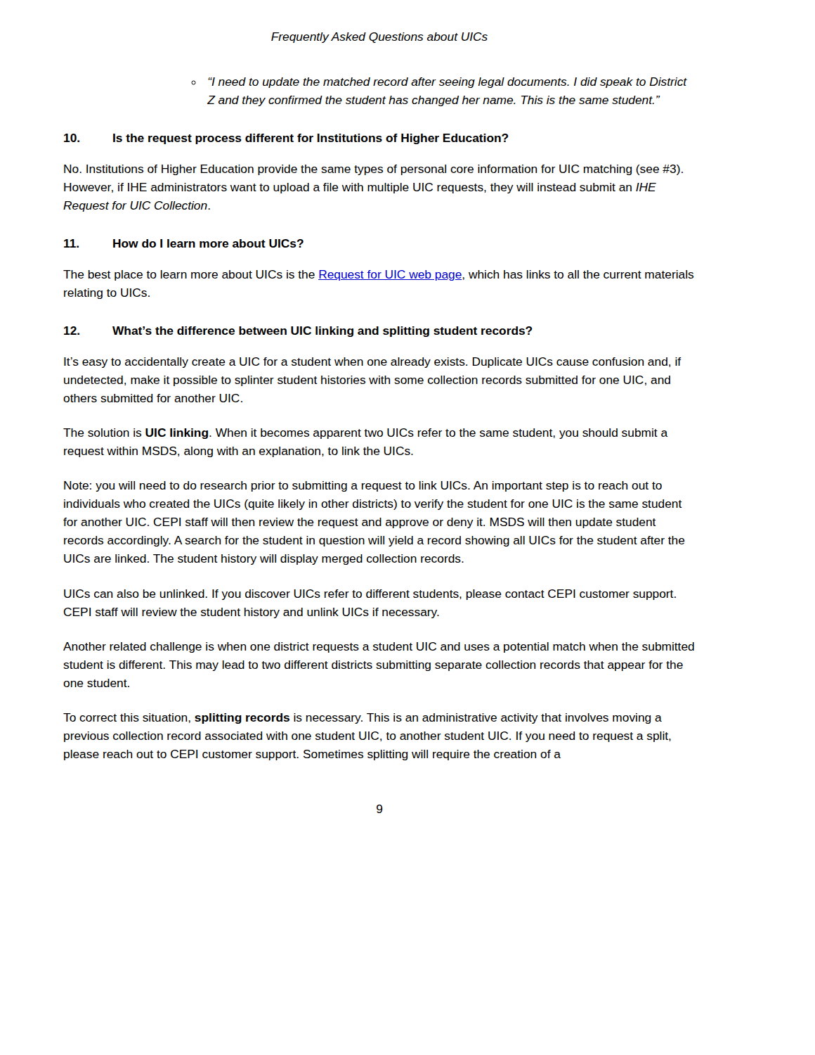Frequently Asked Questions about UICs
“I need to update the matched record after seeing legal documents. I did speak to District Z and they confirmed the student has changed her name. This is the same student.”
10. Is the request process different for Institutions of Higher Education?
No. Institutions of Higher Education provide the same types of personal core information for UIC matching (see #3). However, if IHE administrators want to upload a file with multiple UIC requests, they will instead submit an IHE Request for UIC Collection.
11. How do I learn more about UICs?
The best place to learn more about UICs is the Request for UIC web page, which has links to all the current materials relating to UICs.
12. What’s the difference between UIC linking and splitting student records?
It’s easy to accidentally create a UIC for a student when one already exists. Duplicate UICs cause confusion and, if undetected, make it possible to splinter student histories with some collection records submitted for one UIC, and others submitted for another UIC.
The solution is UIC linking. When it becomes apparent two UICs refer to the same student, you should submit a request within MSDS, along with an explanation, to link the UICs.
Note: you will need to do research prior to submitting a request to link UICs. An important step is to reach out to individuals who created the UICs (quite likely in other districts) to verify the student for one UIC is the same student for another UIC. CEPI staff will then review the request and approve or deny it. MSDS will then update student records accordingly. A search for the student in question will yield a record showing all UICs for the student after the UICs are linked. The student history will display merged collection records.
UICs can also be unlinked. If you discover UICs refer to different students, please contact CEPI customer support. CEPI staff will review the student history and unlink UICs if necessary.
Another related challenge is when one district requests a student UIC and uses a potential match when the submitted student is different. This may lead to two different districts submitting separate collection records that appear for the one student.
To correct this situation, splitting records is necessary. This is an administrative activity that involves moving a previous collection record associated with one student UIC, to another student UIC. If you need to request a split, please reach out to CEPI customer support. Sometimes splitting will require the creation of a
9